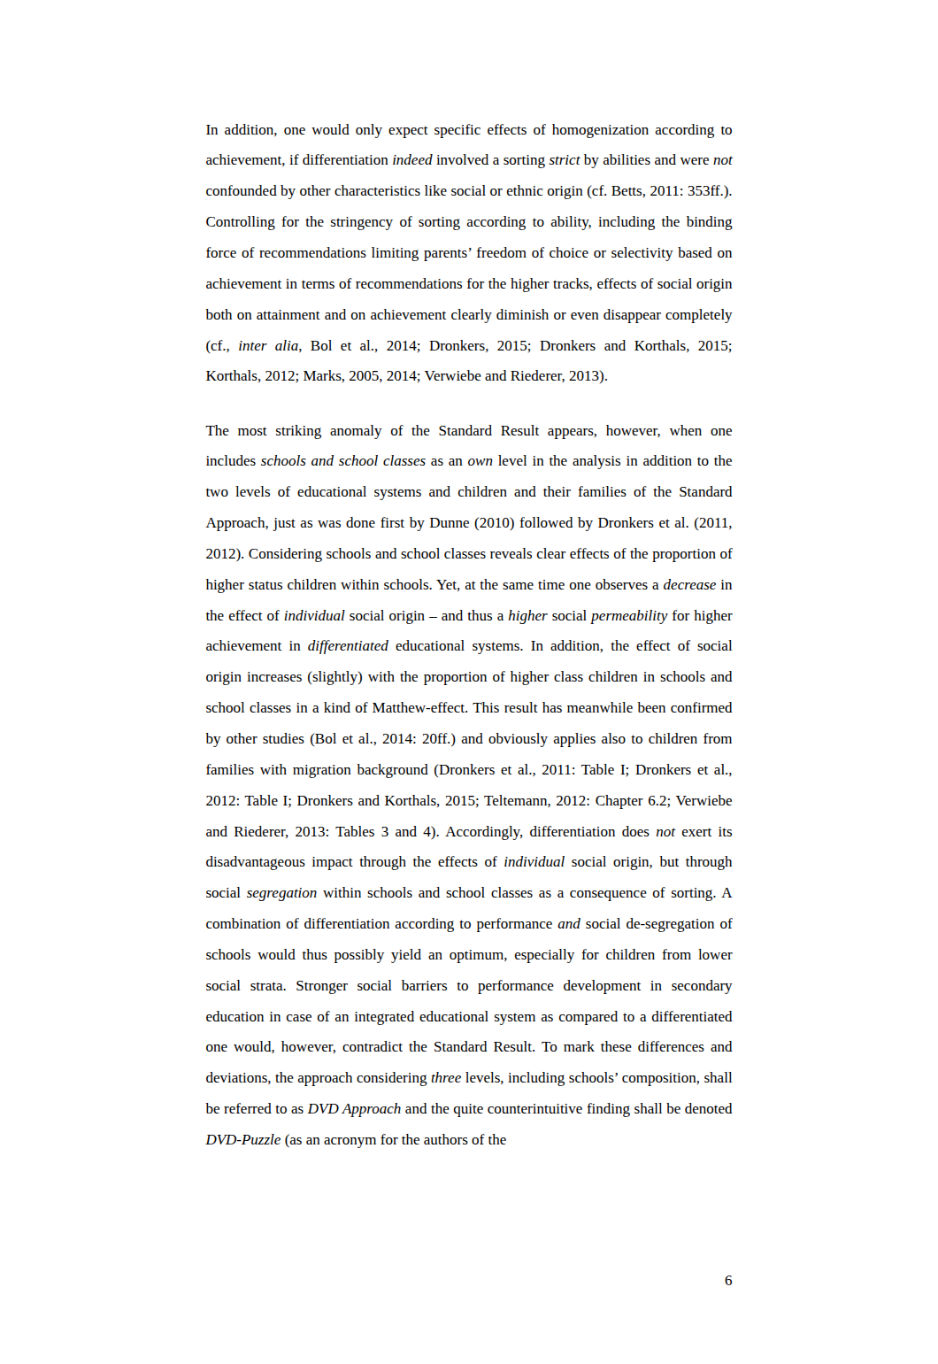In addition, one would only expect specific effects of homogenization according to achievement, if differentiation indeed involved a sorting strict by abilities and were not confounded by other characteristics like social or ethnic origin (cf. Betts, 2011: 353ff.). Controlling for the stringency of sorting according to ability, including the binding force of recommendations limiting parents’ freedom of choice or selectivity based on achievement in terms of recommendations for the higher tracks, effects of social origin both on attainment and on achievement clearly diminish or even disappear completely (cf., inter alia, Bol et al., 2014; Dronkers, 2015; Dronkers and Korthals, 2015; Korthals, 2012; Marks, 2005, 2014; Verwiebe and Riederer, 2013).
The most striking anomaly of the Standard Result appears, however, when one includes schools and school classes as an own level in the analysis in addition to the two levels of educational systems and children and their families of the Standard Approach, just as was done first by Dunne (2010) followed by Dronkers et al. (2011, 2012). Considering schools and school classes reveals clear effects of the proportion of higher status children within schools. Yet, at the same time one observes a decrease in the effect of individual social origin – and thus a higher social permeability for higher achievement in differentiated educational systems. In addition, the effect of social origin increases (slightly) with the proportion of higher class children in schools and school classes in a kind of Matthew-effect. This result has meanwhile been confirmed by other studies (Bol et al., 2014: 20ff.) and obviously applies also to children from families with migration background (Dronkers et al., 2011: Table I; Dronkers et al., 2012: Table I; Dronkers and Korthals, 2015; Teltemann, 2012: Chapter 6.2; Verwiebe and Riederer, 2013: Tables 3 and 4). Accordingly, differentiation does not exert its disadvantageous impact through the effects of individual social origin, but through social segregation within schools and school classes as a consequence of sorting. A combination of differentiation according to performance and social de-segregation of schools would thus possibly yield an optimum, especially for children from lower social strata. Stronger social barriers to performance development in secondary education in case of an integrated educational system as compared to a differentiated one would, however, contradict the Standard Result. To mark these differences and deviations, the approach considering three levels, including schools’ composition, shall be referred to as DVD Approach and the quite counterintuitive finding shall be denoted DVD-Puzzle (as an acronym for the authors of the
6